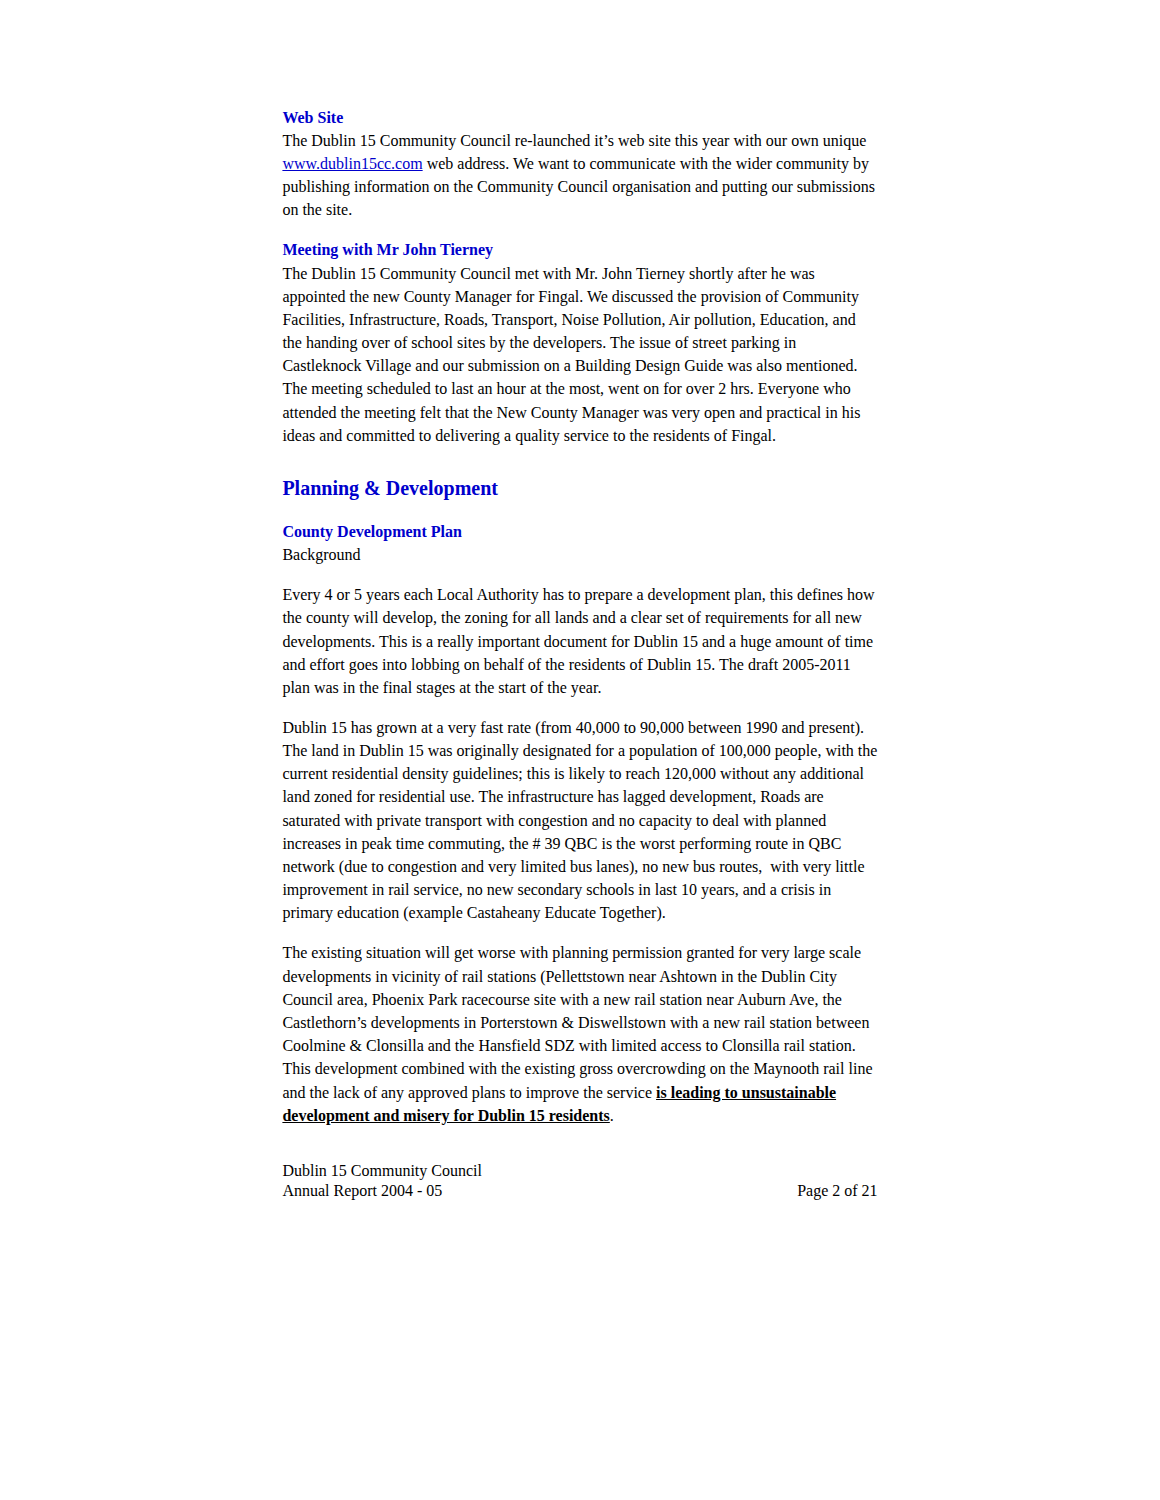Web Site
The Dublin 15 Community Council re-launched it’s web site this year with our own unique www.dublin15cc.com web address. We want to communicate with the wider community by publishing information on the Community Council organisation and putting our submissions on the site.
Meeting with Mr John Tierney
The Dublin 15 Community Council met with Mr. John Tierney shortly after he was appointed the new County Manager for Fingal. We discussed the provision of Community Facilities, Infrastructure, Roads, Transport, Noise Pollution, Air pollution, Education, and the handing over of school sites by the developers. The issue of street parking in Castleknock Village and our submission on a Building Design Guide was also mentioned. The meeting scheduled to last an hour at the most, went on for over 2 hrs. Everyone who attended the meeting felt that the New County Manager was very open and practical in his ideas and committed to delivering a quality service to the residents of Fingal.
Planning & Development
County Development Plan
Background
Every 4 or 5 years each Local Authority has to prepare a development plan, this defines how the county will develop, the zoning for all lands and a clear set of requirements for all new developments. This is a really important document for Dublin 15 and a huge amount of time and effort goes into lobbing on behalf of the residents of Dublin 15. The draft 2005-2011 plan was in the final stages at the start of the year.
Dublin 15 has grown at a very fast rate (from 40,000 to 90,000 between 1990 and present). The land in Dublin 15 was originally designated for a population of 100,000 people, with the current residential density guidelines; this is likely to reach 120,000 without any additional land zoned for residential use. The infrastructure has lagged development, Roads are saturated with private transport with congestion and no capacity to deal with planned increases in peak time commuting, the # 39 QBC is the worst performing route in QBC network (due to congestion and very limited bus lanes), no new bus routes, with very little improvement in rail service, no new secondary schools in last 10 years, and a crisis in primary education (example Castaheany Educate Together).
The existing situation will get worse with planning permission granted for very large scale developments in vicinity of rail stations (Pellettstown near Ashtown in the Dublin City Council area, Phoenix Park racecourse site with a new rail station near Auburn Ave, the Castlethorn’s developments in Porterstown & Diswellstown with a new rail station between Coolmine & Clonsilla and the Hansfield SDZ with limited access to Clonsilla rail station. This development combined with the existing gross overcrowding on the Maynooth rail line and the lack of any approved plans to improve the service is leading to unsustainable development and misery for Dublin 15 residents.
Dublin 15 Community Council
Annual Report 2004 - 05
Page 2 of 21